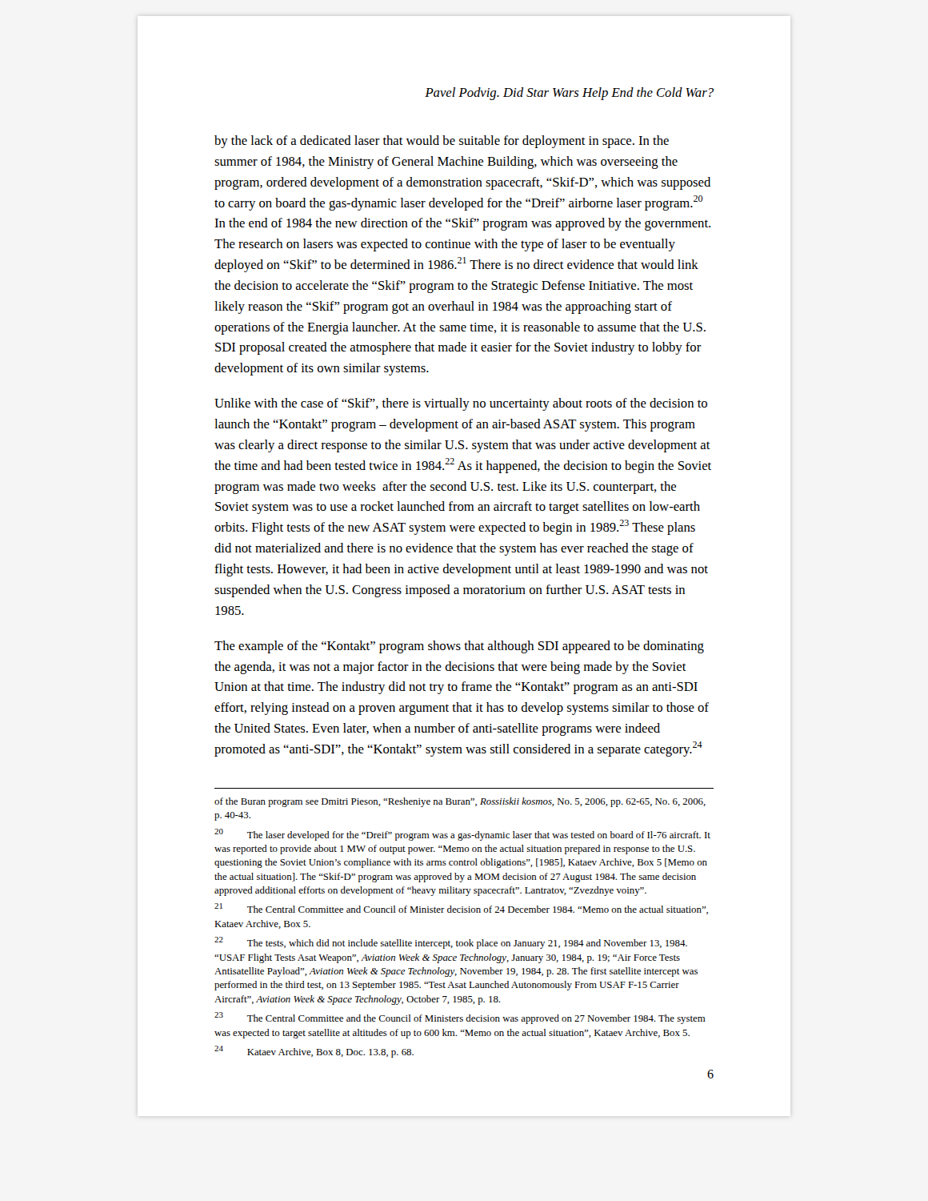Pavel Podvig. Did Star Wars Help End the Cold War?
by the lack of a dedicated laser that would be suitable for deployment in space. In the summer of 1984, the Ministry of General Machine Building, which was overseeing the program, ordered development of a demonstration spacecraft, “Skif-D”, which was supposed to carry on board the gas-dynamic laser developed for the “Dreif” airborne laser program.20 In the end of 1984 the new direction of the “Skif” program was approved by the government. The research on lasers was expected to continue with the type of laser to be eventually deployed on “Skif” to be determined in 1986.21 There is no direct evidence that would link the decision to accelerate the “Skif” program to the Strategic Defense Initiative. The most likely reason the “Skif” program got an overhaul in 1984 was the approaching start of operations of the Energia launcher. At the same time, it is reasonable to assume that the U.S. SDI proposal created the atmosphere that made it easier for the Soviet industry to lobby for development of its own similar systems.
Unlike with the case of “Skif”, there is virtually no uncertainty about roots of the decision to launch the “Kontakt” program – development of an air-based ASAT system. This program was clearly a direct response to the similar U.S. system that was under active development at the time and had been tested twice in 1984.22 As it happened, the decision to begin the Soviet program was made two weeks after the second U.S. test. Like its U.S. counterpart, the Soviet system was to use a rocket launched from an aircraft to target satellites on low-earth orbits. Flight tests of the new ASAT system were expected to begin in 1989.23 These plans did not materialized and there is no evidence that the system has ever reached the stage of flight tests. However, it had been in active development until at least 1989-1990 and was not suspended when the U.S. Congress imposed a moratorium on further U.S. ASAT tests in 1985.
The example of the “Kontakt” program shows that although SDI appeared to be dominating the agenda, it was not a major factor in the decisions that were being made by the Soviet Union at that time. The industry did not try to frame the “Kontakt” program as an anti-SDI effort, relying instead on a proven argument that it has to develop systems similar to those of the United States. Even later, when a number of anti-satellite programs were indeed promoted as “anti-SDI”, the “Kontakt” system was still considered in a separate category.24
of the Buran program see Dmitri Pieson, “Resheniye na Buran”, Rossiiskii kosmos, No. 5, 2006, pp. 62-65, No. 6, 2006, p. 40-43.
20 The laser developed for the “Dreif” program was a gas-dynamic laser that was tested on board of Il-76 aircraft. It was reported to provide about 1 MW of output power. “Memo on the actual situation prepared in response to the U.S. questioning the Soviet Union’s compliance with its arms control obligations”, [1985], Kataev Archive, Box 5 [Memo on the actual situation]. The “Skif-D” program was approved by a MOM decision of 27 August 1984. The same decision approved additional efforts on development of “heavy military spacecraft”. Lantratov, “Zvezdnye voiny”.
21 The Central Committee and Council of Minister decision of 24 December 1984. “Memo on the actual situation”, Kataev Archive, Box 5.
22 The tests, which did not include satellite intercept, took place on January 21, 1984 and November 13, 1984. “USAF Flight Tests Asat Weapon”, Aviation Week & Space Technology, January 30, 1984, p. 19; “Air Force Tests Antisatellite Payload”, Aviation Week & Space Technology, November 19, 1984, p. 28. The first satellite intercept was performed in the third test, on 13 September 1985. “Test Asat Launched Autonomously From USAF F-15 Carrier Aircraft”, Aviation Week & Space Technology, October 7, 1985, p. 18.
23 The Central Committee and the Council of Ministers decision was approved on 27 November 1984. The system was expected to target satellite at altitudes of up to 600 km. “Memo on the actual situation”, Kataev Archive, Box 5.
24 Kataev Archive, Box 8, Doc. 13.8, p. 68.
6